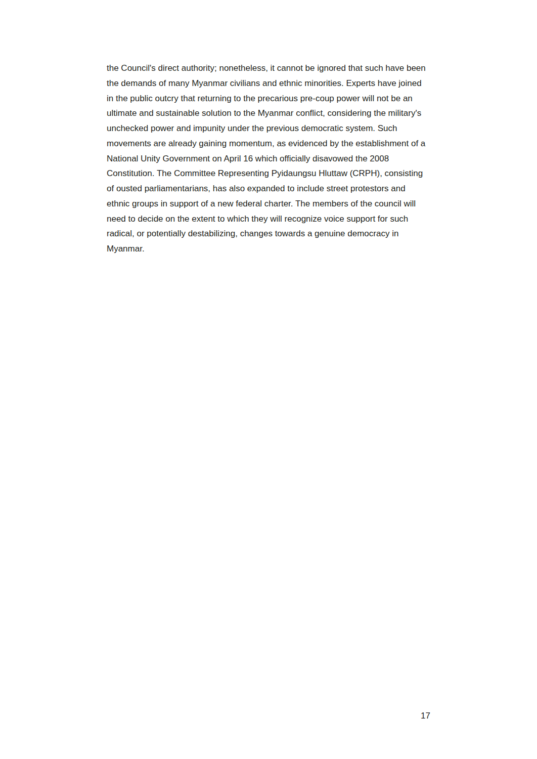the Council's direct authority; nonetheless, it cannot be ignored that such have been the demands of many Myanmar civilians and ethnic minorities. Experts have joined in the public outcry that returning to the precarious pre-coup power will not be an ultimate and sustainable solution to the Myanmar conflict, considering the military's unchecked power and impunity under the previous democratic system. Such movements are already gaining momentum, as evidenced by the establishment of a National Unity Government on April 16 which officially disavowed the 2008 Constitution. The Committee Representing Pyidaungsu Hluttaw (CRPH), consisting of ousted parliamentarians, has also expanded to include street protestors and ethnic groups in support of a new federal charter. The members of the council will need to decide on the extent to which they will recognize voice support for such radical, or potentially destabilizing, changes towards a genuine democracy in Myanmar.
17